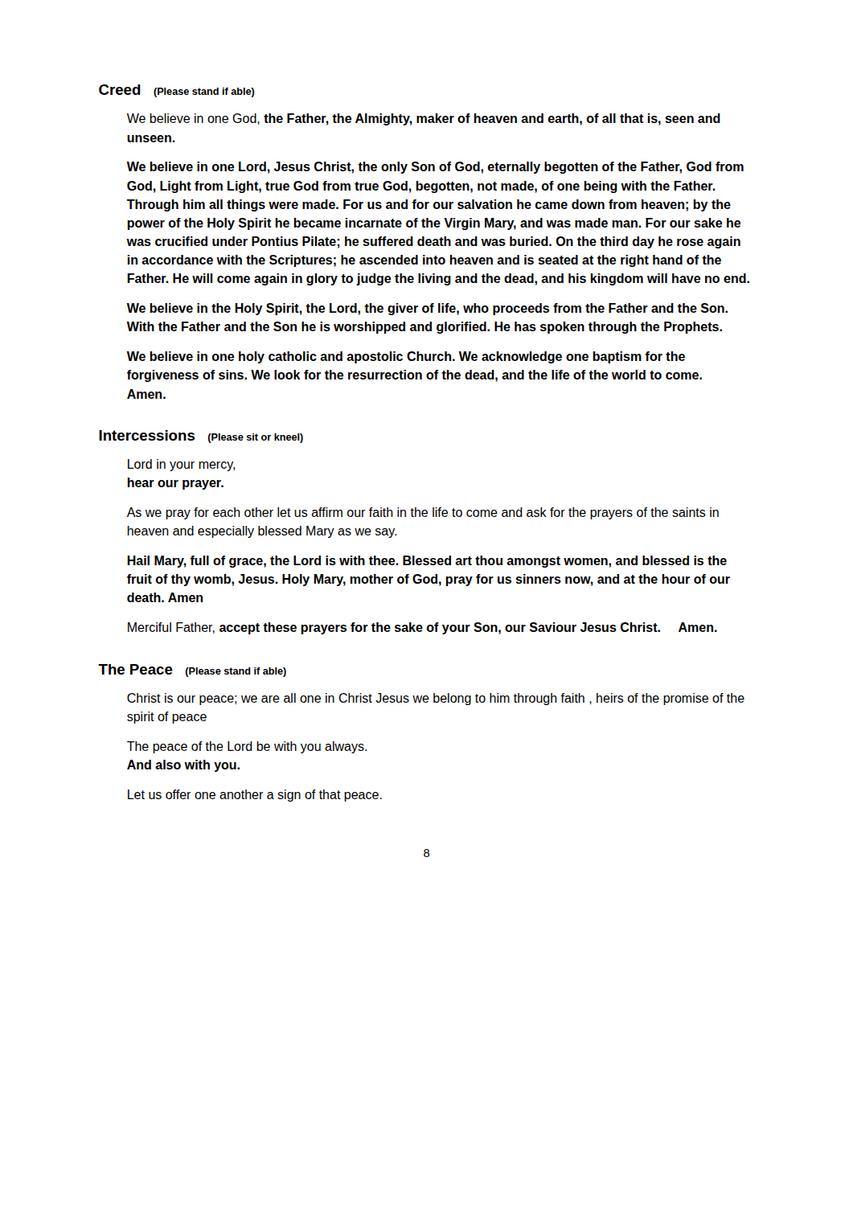Creed (Please stand if able)
We believe in one God, the Father, the Almighty, maker of heaven and earth, of all that is, seen and unseen.
We believe in one Lord, Jesus Christ, the only Son of God, eternally begotten of the Father, God from God, Light from Light, true God from true God, begotten, not made, of one being with the Father. Through him all things were made. For us and for our salvation he came down from heaven; by the power of the Holy Spirit he became incarnate of the Virgin Mary, and was made man. For our sake he was crucified under Pontius Pilate; he suffered death and was buried. On the third day he rose again in accordance with the Scriptures; he ascended into heaven and is seated at the right hand of the Father. He will come again in glory to judge the living and the dead, and his kingdom will have no end.
We believe in the Holy Spirit, the Lord, the giver of life, who proceeds from the Father and the Son. With the Father and the Son he is worshipped and glorified. He has spoken through the Prophets.
We believe in one holy catholic and apostolic Church. We acknowledge one baptism for the forgiveness of sins. We look for the resurrection of the dead, and the life of the world to come. Amen.
Intercessions (Please sit or kneel)
Lord in your mercy,
hear our prayer.
As we pray for each other let us affirm our faith in the life to come and ask for the prayers of the saints in heaven and especially blessed Mary as we say.
Hail Mary, full of grace, the Lord is with thee. Blessed art thou amongst women, and blessed is the fruit of thy womb, Jesus. Holy Mary, mother of God, pray for us sinners now, and at the hour of our death. Amen
Merciful Father, accept these prayers for the sake of your Son, our Saviour Jesus Christ. Amen.
The Peace (Please stand if able)
Christ is our peace; we are all one in Christ Jesus we belong to him through faith , heirs of the promise of the spirit of peace
The peace of the Lord be with you always.
And also with you.
Let us offer one another a sign of that peace.
8